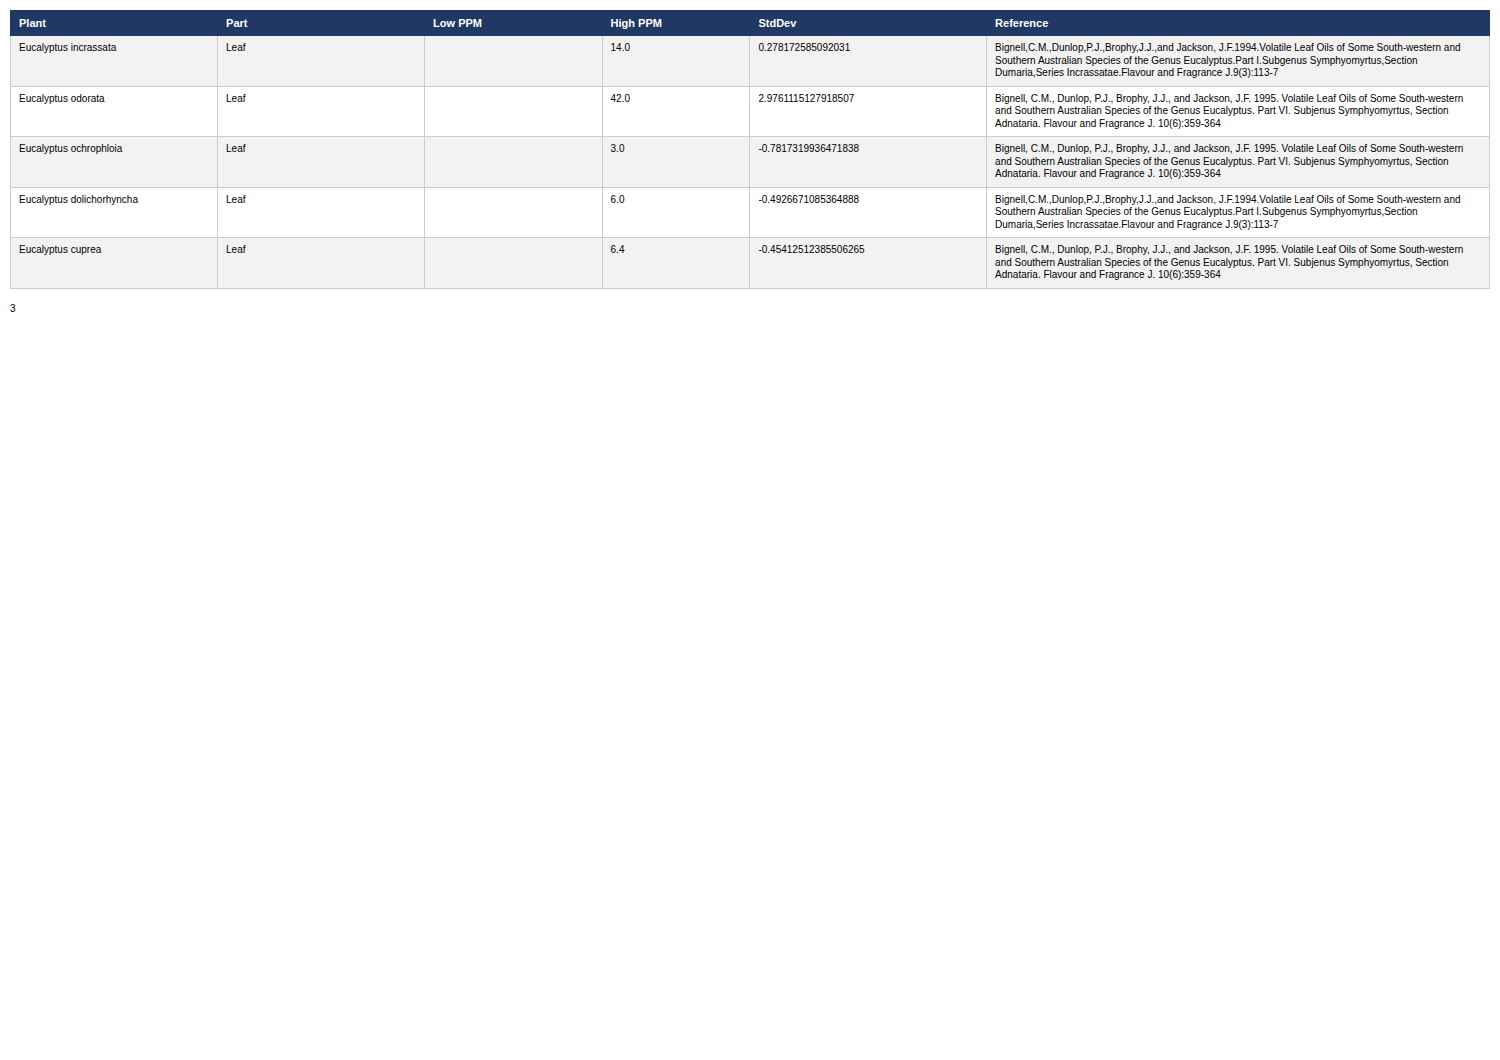| Plant | Part | Low PPM | High PPM | StdDev | Reference |
| --- | --- | --- | --- | --- | --- |
| Eucalyptus incrassata | Leaf | | 14.0 | 0.278172585092031 | Bignell,C.M.,Dunlop,P.J.,Brophy,J.J.,and Jackson, J.F.1994.Volatile Leaf Oils of Some South-western and Southern Australian Species of the Genus Eucalyptus.Part I.Subgenus Symphyomyrtus,Section Dumaria,Series Incrassatae.Flavour and Fragrance J.9(3):113-7 |
| Eucalyptus odorata | Leaf | | 42.0 | 2.9761115127918507 | Bignell, C.M., Dunlop, P.J., Brophy, J.J., and Jackson, J.F. 1995. Volatile Leaf Oils of Some South-western and Southern Australian Species of the Genus Eucalyptus. Part VI. Subjenus Symphyomyrtus, Section Adnataria. Flavour and Fragrance J. 10(6):359-364 |
| Eucalyptus ochrophloia | Leaf | | 3.0 | -0.7817319936471838 | Bignell, C.M., Dunlop, P.J., Brophy, J.J., and Jackson, J.F. 1995. Volatile Leaf Oils of Some South-western and Southern Australian Species of the Genus Eucalyptus. Part VI. Subjenus Symphyomyrtus, Section Adnataria. Flavour and Fragrance J. 10(6):359-364 |
| Eucalyptus dolichorhyncha | Leaf | | 6.0 | -0.4926671085364888 | Bignell,C.M.,Dunlop,P.J.,Brophy,J.J.,and Jackson, J.F.1994.Volatile Leaf Oils of Some South-western and Southern Australian Species of the Genus Eucalyptus.Part I.Subgenus Symphyomyrtus,Section Dumaria,Series Incrassatae.Flavour and Fragrance J.9(3):113-7 |
| Eucalyptus cuprea | Leaf | | 6.4 | -0.45412512385506265 | Bignell, C.M., Dunlop, P.J., Brophy, J.J., and Jackson, J.F. 1995. Volatile Leaf Oils of Some South-western and Southern Australian Species of the Genus Eucalyptus. Part VI. Subjenus Symphyomyrtus, Section Adnataria. Flavour and Fragrance J. 10(6):359-364 |
3